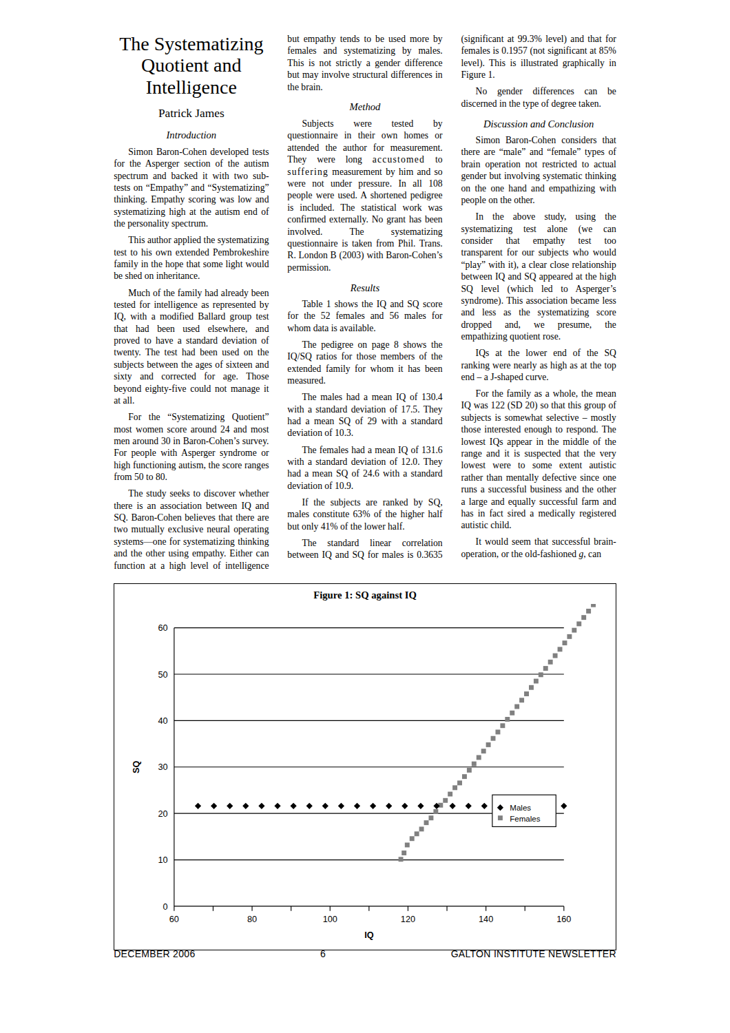The Systematizing Quotient and Intelligence
Patrick James
Introduction
Simon Baron-Cohen developed tests for the Asperger section of the autism spectrum and backed it with two sub-tests on “Empathy” and “Systematizing” thinking. Empathy scoring was low and systematizing high at the autism end of the personality spectrum.
This author applied the systematizing test to his own extended Pembrokeshire family in the hope that some light would be shed on inheritance.
Much of the family had already been tested for intelligence as represented by IQ, with a modified Ballard group test that had been used elsewhere, and proved to have a standard deviation of twenty. The test had been used on the subjects between the ages of sixteen and sixty and corrected for age. Those beyond eighty-five could not manage it at all.
For the “Systematizing Quotient” most women score around 24 and most men around 30 in Baron-Cohen’s survey. For people with Asperger syndrome or high functioning autism, the score ranges from 50 to 80.
The study seeks to discover whether there is an association between IQ and SQ. Baron-Cohen believes that there are two mutually exclusive neural operating systems—one for systematizing thinking and the other using empathy. Either can function at a high level of intelligence but empathy tends to be used more by females and systematizing by males. This is not strictly a gender difference but may involve structural differences in the brain.
Method
Subjects were tested by questionnaire in their own homes or attended the author for measurement. They were long accustomed to suffering measurement by him and so were not under pressure. In all 108 people were used. A shortened pedigree is included. The statistical work was confirmed externally. No grant has been involved. The systematizing questionnaire is taken from Phil. Trans. R. London B (2003) with Baron-Cohen’s permission.
Results
Table 1 shows the IQ and SQ score for the 52 females and 56 males for whom data is available.
The pedigree on page 8 shows the IQ/SQ ratios for those members of the extended family for whom it has been measured.
The males had a mean IQ of 130.4 with a standard deviation of 17.5. They had a mean SQ of 29 with a standard deviation of 10.3.
The females had a mean IQ of 131.6 with a standard deviation of 12.0. They had a mean SQ of 24.6 with a standard deviation of 10.9.
If the subjects are ranked by SQ, males constitute 63% of the higher half but only 41% of the lower half.
The standard linear correlation between IQ and SQ for males is 0.3635 (significant at 99.3% level) and that for females is 0.1957 (not significant at 85% level). This is illustrated graphically in Figure 1.
No gender differences can be discerned in the type of degree taken.
Discussion and Conclusion
Simon Baron-Cohen considers that there are “male” and “female” types of brain operation not restricted to actual gender but involving systematic thinking on the one hand and empathizing with people on the other.
In the above study, using the systematizing test alone (we can consider that empathy test too transparent for our subjects who would “play” with it), a clear close relationship between IQ and SQ appeared at the high SQ level (which led to Asperger’s syndrome). This association became less and less as the systematizing score dropped and, we presume, the empathizing quotient rose.
IQs at the lower end of the SQ ranking were nearly as high as at the top end – a J-shaped curve.
For the family as a whole, the mean IQ was 122 (SD 20) so that this group of subjects is somewhat selective – mostly those interested enough to respond. The lowest IQs appear in the middle of the range and it is suspected that the very lowest were to some extent autistic rather than mentally defective since one runs a successful business and the other a large and equally successful farm and has in fact sired a medically registered autistic child.
It would seem that successful brain-operation, or the old-fashioned g, can
Figure 1: SQ against IQ
0 10 20 30 40 50 60 60 80 100 120 140 160 IQ SQ Males Females
DECEMBER 2006
6
GALTON INSTITUTE NEWSLETTER